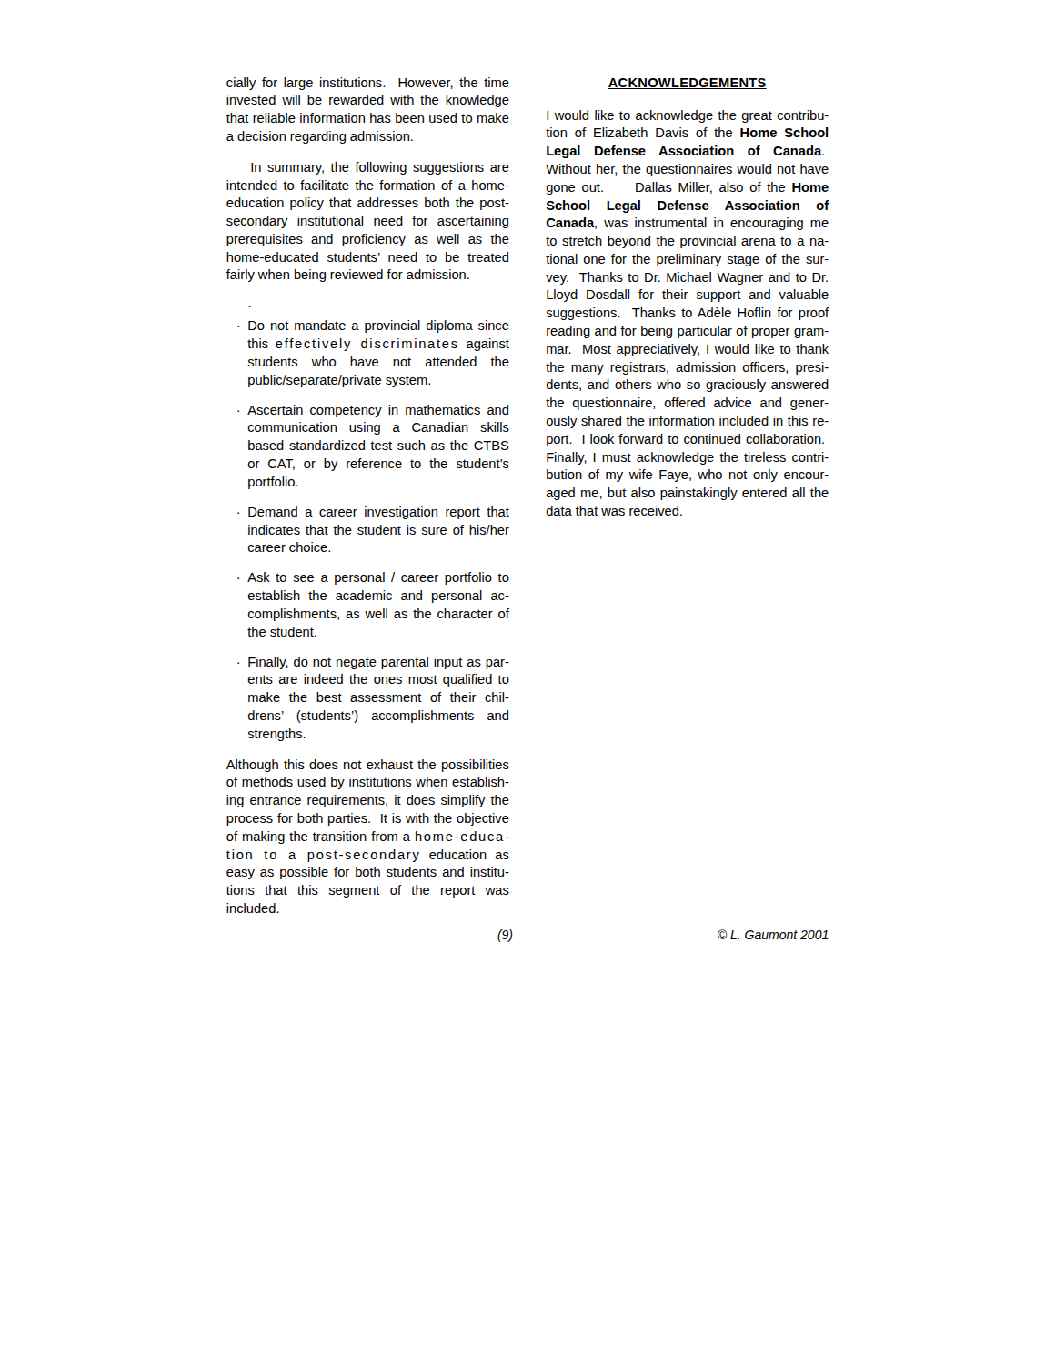cially for large institutions. However, the time invested will be rewarded with the knowledge that reliable information has been used to make a decision regarding admission.
In summary, the following suggestions are intended to facilitate the formation of a home-education policy that addresses both the post-secondary institutional need for ascertaining prerequisites and proficiency as well as the home-educated students’ need to be treated fairly when being reviewed for admission.
·
Do not mandate a provincial diploma since this effectively discriminates against students who have not attended the public/separate/private system.
Ascertain competency in mathematics and communication using a Canadian skills based standardized test such as the CTBS or CAT, or by reference to the student’s portfolio.
Demand a career investigation report that indicates that the student is sure of his/her career choice.
Ask to see a personal / career portfolio to establish the academic and personal accomplishments, as well as the character of the student.
Finally, do not negate parental input as parents are indeed the ones most qualified to make the best assessment of their childrens’ (students’) accomplishments and strengths.
Although this does not exhaust the possibilities of methods used by institutions when establishing entrance requirements, it does simplify the process for both parties. It is with the objective of making the transition from a home-education to a post-secondary education as easy as possible for both students and institutions that this segment of the report was included.
ACKNOWLEDGEMENTS
I would like to acknowledge the great contribution of Elizabeth Davis of the Home School Legal Defense Association of Canada. Without her, the questionnaires would not have gone out. Dallas Miller, also of the Home School Legal Defense Association of Canada, was instrumental in encouraging me to stretch beyond the provincial arena to a national one for the preliminary stage of the survey. Thanks to Dr. Michael Wagner and to Dr. Lloyd Dosdall for their support and valuable suggestions. Thanks to Adèle Hoflin for proof reading and for being particular of proper grammar. Most appreciatively, I would like to thank the many registrars, admission officers, presidents, and others who so graciously answered the questionnaire, offered advice and generously shared the information included in this report. I look forward to continued collaboration. Finally, I must acknowledge the tireless contribution of my wife Faye, who not only encouraged me, but also painstakingly entered all the data that was received.
(9) © L. Gaumont 2001